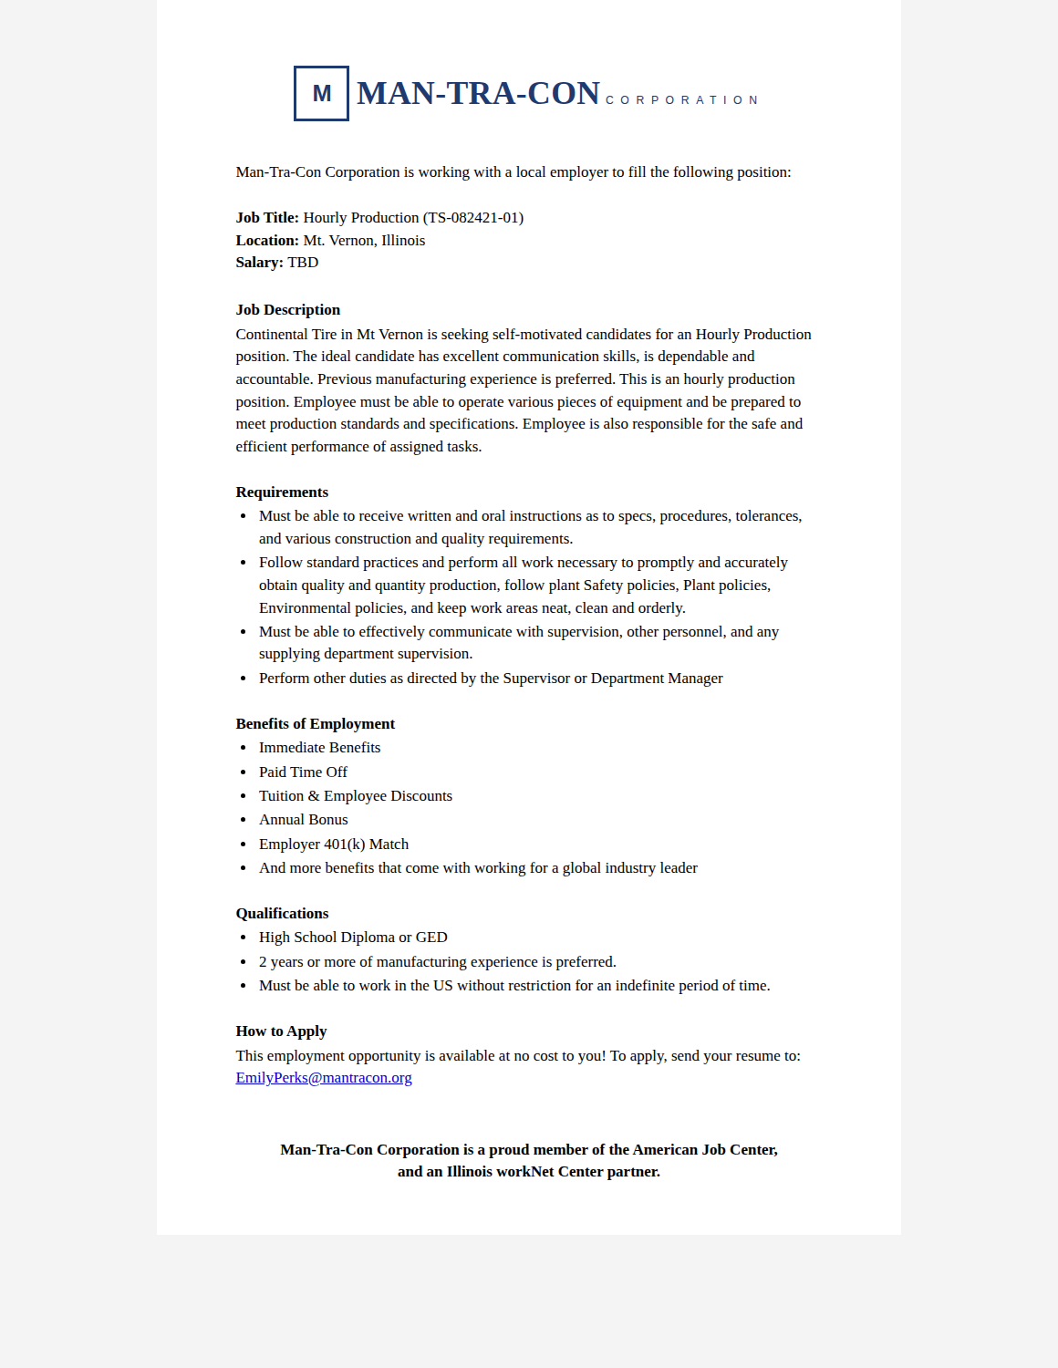M Man-Tra-Con Corporation
Man-Tra-Con Corporation is working with a local employer to fill the following position:
Job Title: Hourly Production (TS-082421-01)
Location: Mt. Vernon, Illinois
Salary: TBD
Job Description
Continental Tire in Mt Vernon is seeking self-motivated candidates for an Hourly Production position. The ideal candidate has excellent communication skills, is dependable and accountable. Previous manufacturing experience is preferred. This is an hourly production position. Employee must be able to operate various pieces of equipment and be prepared to meet production standards and specifications. Employee is also responsible for the safe and efficient performance of assigned tasks.
Requirements
Must be able to receive written and oral instructions as to specs, procedures, tolerances, and various construction and quality requirements.
Follow standard practices and perform all work necessary to promptly and accurately obtain quality and quantity production, follow plant Safety policies, Plant policies, Environmental policies, and keep work areas neat, clean and orderly.
Must be able to effectively communicate with supervision, other personnel, and any supplying department supervision.
Perform other duties as directed by the Supervisor or Department Manager
Benefits of Employment
Immediate Benefits
Paid Time Off
Tuition & Employee Discounts
Annual Bonus
Employer 401(k) Match
And more benefits that come with working for a global industry leader
Qualifications
High School Diploma or GED
2 years or more of manufacturing experience is preferred.
Must be able to work in the US without restriction for an indefinite period of time.
How to Apply
This employment opportunity is available at no cost to you! To apply, send your resume to:
EmilyPerks@mantracon.org
Man-Tra-Con Corporation is a proud member of the American Job Center,
and an Illinois workNet Center partner.